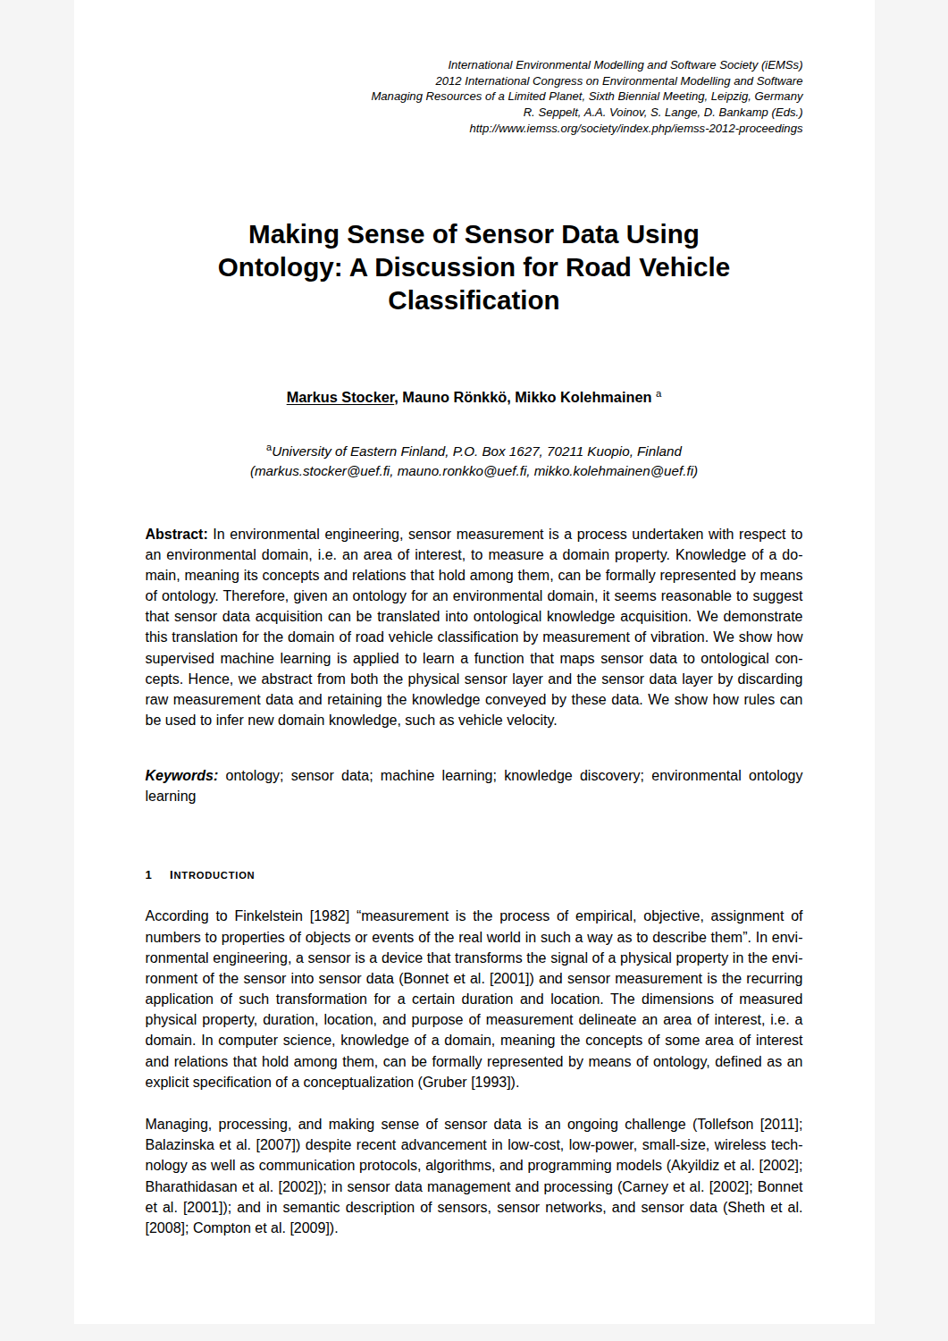International Environmental Modelling and Software Society (iEMSs)
2012 International Congress on Environmental Modelling and Software
Managing Resources of a Limited Planet, Sixth Biennial Meeting, Leipzig, Germany
R. Seppelt, A.A. Voinov, S. Lange, D. Bankamp (Eds.)
http://www.iemss.org/society/index.php/iemss-2012-proceedings
Making Sense of Sensor Data Using Ontology: A Discussion for Road Vehicle Classification
Markus Stocker, Mauno Rönkkö, Mikko Kolehmainen a
aUniversity of Eastern Finland, P.O. Box 1627, 70211 Kuopio, Finland
(markus.stocker@uef.fi, mauno.ronkko@uef.fi, mikko.kolehmainen@uef.fi)
Abstract: In environmental engineering, sensor measurement is a process undertaken with respect to an environmental domain, i.e. an area of interest, to measure a domain property. Knowledge of a domain, meaning its concepts and relations that hold among them, can be formally represented by means of ontology. Therefore, given an ontology for an environmental domain, it seems reasonable to suggest that sensor data acquisition can be translated into ontological knowledge acquisition. We demonstrate this translation for the domain of road vehicle classification by measurement of vibration. We show how supervised machine learning is applied to learn a function that maps sensor data to ontological concepts. Hence, we abstract from both the physical sensor layer and the sensor data layer by discarding raw measurement data and retaining the knowledge conveyed by these data. We show how rules can be used to infer new domain knowledge, such as vehicle velocity.
Keywords: ontology; sensor data; machine learning; knowledge discovery; environmental ontology learning
1 INTRODUCTION
According to Finkelstein [1982] “measurement is the process of empirical, objective, assignment of numbers to properties of objects or events of the real world in such a way as to describe them”. In environmental engineering, a sensor is a device that transforms the signal of a physical property in the environment of the sensor into sensor data (Bonnet et al. [2001]) and sensor measurement is the recurring application of such transformation for a certain duration and location. The dimensions of measured physical property, duration, location, and purpose of measurement delineate an area of interest, i.e. a domain. In computer science, knowledge of a domain, meaning the concepts of some area of interest and relations that hold among them, can be formally represented by means of ontology, defined as an explicit specification of a conceptualization (Gruber [1993]).
Managing, processing, and making sense of sensor data is an ongoing challenge (Tollefson [2011]; Balazinska et al. [2007]) despite recent advancement in low-cost, low-power, small-size, wireless technology as well as communication protocols, algorithms, and programming models (Akyildiz et al. [2002]; Bharathidasan et al. [2002]); in sensor data management and processing (Carney et al. [2002]; Bonnet et al. [2001]); and in semantic description of sensors, sensor networks, and sensor data (Sheth et al. [2008]; Compton et al. [2009]).